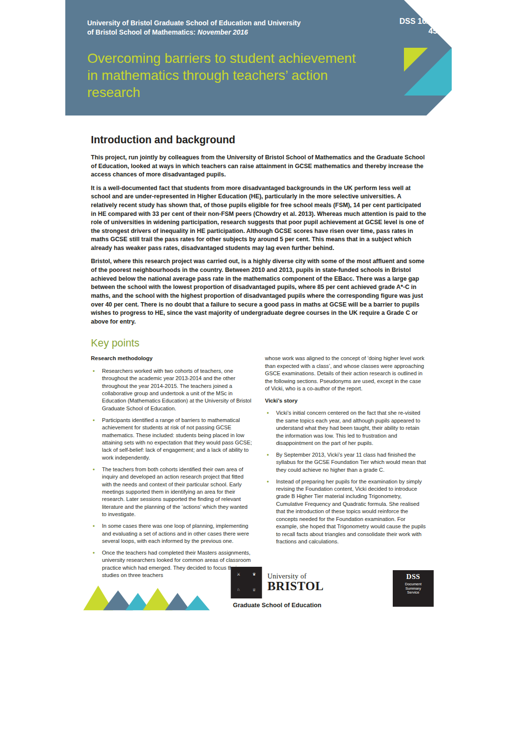DSS 16/17
45
University of Bristol Graduate School of Education and University of Bristol School of Mathematics: November 2016
Overcoming barriers to student achievement in mathematics through teachers’ action research
Introduction and background
This project, run jointly by colleagues from the University of Bristol School of Mathematics and the Graduate School of Education, looked at ways in which teachers can raise attainment in GCSE mathematics and thereby increase the access chances of more disadvantaged pupils.
It is a well-documented fact that students from more disadvantaged backgrounds in the UK perform less well at school and are under-represented in Higher Education (HE), particularly in the more selective universities. A relatively recent study has shown that, of those pupils eligible for free school meals (FSM), 14 per cent participated in HE compared with 33 per cent of their non-FSM peers (Chowdry et al. 2013). Whereas much attention is paid to the role of universities in widening participation, research suggests that poor pupil achievement at GCSE level is one of the strongest drivers of inequality in HE participation. Although GCSE scores have risen over time, pass rates in maths GCSE still trail the pass rates for other subjects by around 5 per cent. This means that in a subject which already has weaker pass rates, disadvantaged students may lag even further behind.
Bristol, where this research project was carried out, is a highly diverse city with some of the most affluent and some of the poorest neighbourhoods in the country. Between 2010 and 2013, pupils in state-funded schools in Bristol achieved below the national average pass rate in the mathematics component of the EBacc. There was a large gap between the school with the lowest proportion of disadvantaged pupils, where 85 per cent achieved grade A*-C in maths, and the school with the highest proportion of disadvantaged pupils where the corresponding figure was just over 40 per cent. There is no doubt that a failure to secure a good pass in maths at GCSE will be a barrier to pupils wishes to progress to HE, since the vast majority of undergraduate degree courses in the UK require a Grade C or above for entry.
Key points
Research methodology
Researchers worked with two cohorts of teachers, one throughout the academic year 2013-2014 and the other throughout the year 2014-2015. The teachers joined a collaborative group and undertook a unit of the MSc in Education (Mathematics Education) at the University of Bristol Graduate School of Education.
Participants identified a range of barriers to mathematical achievement for students at risk of not passing GCSE mathematics. These included: students being placed in low attaining sets with no expectation that they would pass GCSE; lack of self-belief: lack of engagement; and a lack of ability to work independently.
The teachers from both cohorts identified their own area of inquiry and developed an action research project that fitted with the needs and context of their particular school. Early meetings supported them in identifying an area for their research. Later sessions supported the finding of relevant literature and the planning of the ‘actions’ which they wanted to investigate.
In some cases there was one loop of planning, implementing and evaluating a set of actions and in other cases there were several loops, with each informed by the previous one.
Once the teachers had completed their Masters assignments, university researchers looked for common areas of classroom practice which had emerged. They decided to focus their case studies on three teachers
whose work was aligned to the concept of ‘doing higher level work than expected with a class’, and whose classes were approaching GSCE examinations. Details of their action research is outlined in the following sections. Pseudonyms are used, except in the case of Vicki, who is a co-author of the report.
Vicki’s story
Vicki’s initial concern centered on the fact that she re-visited the same topics each year, and although pupils appeared to understand what they had been taught, their ability to retain the information was low. This led to frustration and disappointment on the part of her pupils.
By September 2013, Vicki’s year 11 class had finished the syllabus for the GCSE Foundation Tier which would mean that they could achieve no higher than a grade C.
Instead of preparing her pupils for the examination by simply revising the Foundation content, Vicki decided to introduce grade B Higher Tier material including Trigonometry, Cumulative Frequency and Quadratic formula. She realised that the introduction of these topics would reinforce the concepts needed for the Foundation examination. For example, she hoped that Trigonometry would cause the pupils to recall facts about triangles and consolidate their work with fractions and calculations.
⚔♛ ♘♕
University of
BRISTOL
Graduate School of Education
DSS
Document
Summary
Service